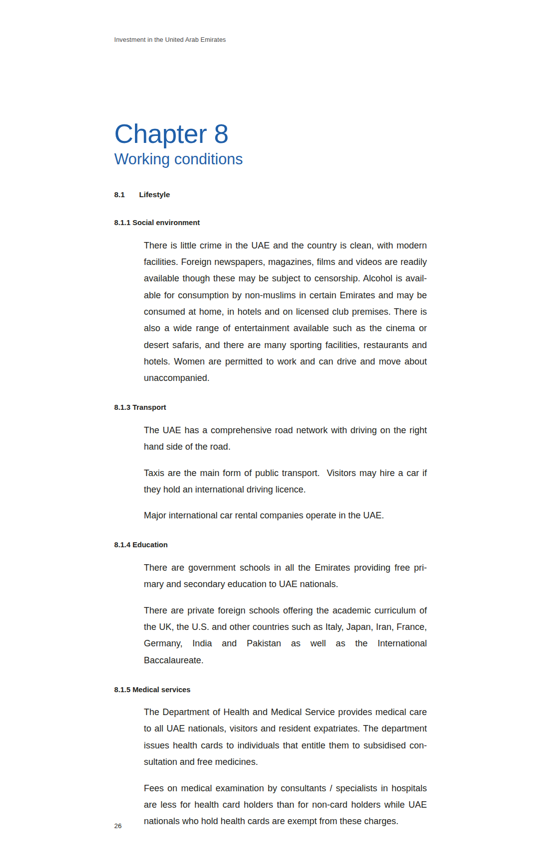Investment in the United Arab Emirates
Chapter 8
Working conditions
8.1 Lifestyle
8.1.1 Social environment
There is little crime in the UAE and the country is clean, with modern facilities. Foreign newspapers, magazines, films and videos are readily available though these may be subject to censorship. Alcohol is available for consumption by non-muslims in certain Emirates and may be consumed at home, in hotels and on licensed club premises. There is also a wide range of entertainment available such as the cinema or desert safaris, and there are many sporting facilities, restaurants and hotels. Women are permitted to work and can drive and move about unaccompanied.
8.1.3 Transport
The UAE has a comprehensive road network with driving on the right hand side of the road.
Taxis are the main form of public transport. Visitors may hire a car if they hold an international driving licence.
Major international car rental companies operate in the UAE.
8.1.4 Education
There are government schools in all the Emirates providing free primary and secondary education to UAE nationals.
There are private foreign schools offering the academic curriculum of the UK, the U.S. and other countries such as Italy, Japan, Iran, France, Germany, India and Pakistan as well as the International Baccalaureate.
8.1.5 Medical services
The Department of Health and Medical Service provides medical care to all UAE nationals, visitors and resident expatriates. The department issues health cards to individuals that entitle them to subsidised consultation and free medicines.
Fees on medical examination by consultants / specialists in hospitals are less for health card holders than for non-card holders while UAE nationals who hold health cards are exempt from these charges.
26